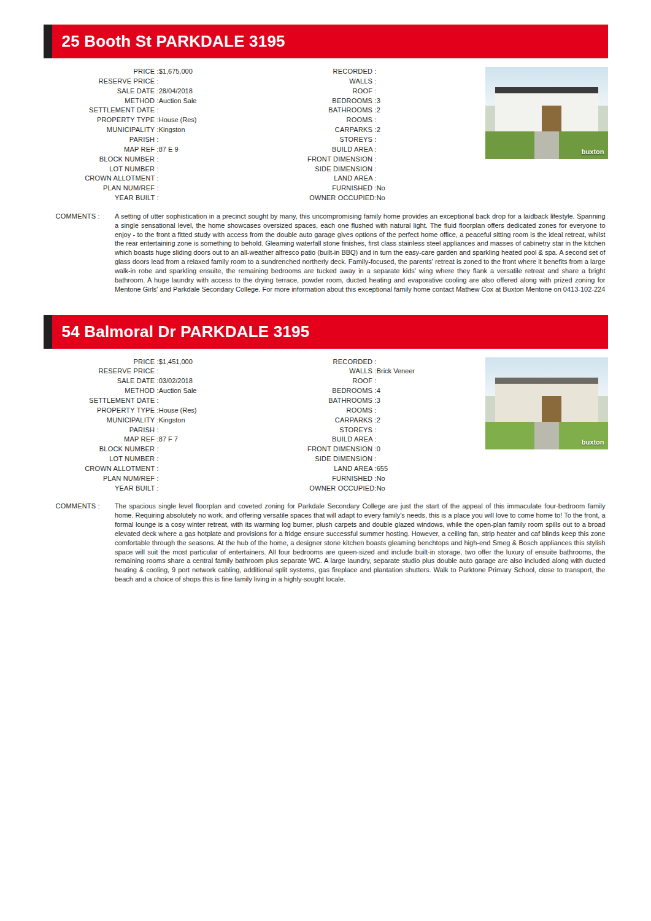25 Booth St PARKDALE 3195
| PRICE : | $1,675,000 |
| RESERVE PRICE : | |
| SALE DATE : | 28/04/2018 |
| METHOD : | Auction Sale |
| SETTLEMENT DATE : | |
| PROPERTY TYPE : | House (Res) |
| MUNICIPALITY : | Kingston |
| PARISH : | |
| MAP REF : | 87 E 9 |
| BLOCK NUMBER : | |
| LOT NUMBER : | |
| CROWN ALLOTMENT : | |
| PLAN NUM/REF : | |
| YEAR BUILT : | |
| RECORDED : | |
| WALLS : | |
| ROOF : | |
| BEDROOMS : | 3 |
| BATHROOMS : | 2 |
| ROOMS : | |
| CARPARKS : | 2 |
| STOREYS : | |
| BUILD AREA : | |
| FRONT DIMENSION : | |
| SIDE DIMENSION : | |
| LAND AREA : | |
| FURNISHED : | No |
| OWNER OCCUPIED: | No |
buxton
COMMENTS :
A setting of utter sophistication in a precinct sought by many, this uncompromising family home provides an exceptional back drop for a laidback lifestyle. Spanning a single sensational level, the home showcases oversized spaces, each one flushed with natural light. The fluid floorplan offers dedicated zones for everyone to enjoy - to the front a fitted study with access from the double auto garage gives options of the perfect home office, a peaceful sitting room is the ideal retreat, whilst the rear entertaining zone is something to behold. Gleaming waterfall stone finishes, first class stainless steel appliances and masses of cabinetry star in the kitchen which boasts huge sliding doors out to an all-weather alfresco patio (built-in BBQ) and in turn the easy-care garden and sparkling heated pool & spa. A second set of glass doors lead from a relaxed family room to a sundrenched northerly deck. Family-focused, the parents' retreat is zoned to the front where it benefits from a large walk-in robe and sparkling ensuite, the remaining bedrooms are tucked away in a separate kids' wing where they flank a versatile retreat and share a bright bathroom. A huge laundry with access to the drying terrace, powder room, ducted heating and evaporative cooling are also offered along with prized zoning for Mentone Girls' and Parkdale Secondary College. For more information about this exceptional family home contact Mathew Cox at Buxton Mentone on 0413-102-224
54 Balmoral Dr PARKDALE 3195
| PRICE : | $1,451,000 |
| RESERVE PRICE : | |
| SALE DATE : | 03/02/2018 |
| METHOD : | Auction Sale |
| SETTLEMENT DATE : | |
| PROPERTY TYPE : | House (Res) |
| MUNICIPALITY : | Kingston |
| PARISH : | |
| MAP REF : | 87 F 7 |
| BLOCK NUMBER : | |
| LOT NUMBER : | |
| CROWN ALLOTMENT : | |
| PLAN NUM/REF : | |
| YEAR BUILT : | |
| RECORDED : | |
| WALLS : | Brick Veneer |
| ROOF : | |
| BEDROOMS : | 4 |
| BATHROOMS : | 3 |
| ROOMS : | |
| CARPARKS : | 2 |
| STOREYS : | |
| BUILD AREA : | |
| FRONT DIMENSION : | 0 |
| SIDE DIMENSION : | |
| LAND AREA : | 655 |
| FURNISHED : | No |
| OWNER OCCUPIED: | No |
buxton
COMMENTS :
The spacious single level floorplan and coveted zoning for Parkdale Secondary College are just the start of the appeal of this immaculate four-bedroom family home. Requiring absolutely no work, and offering versatile spaces that will adapt to every family's needs, this is a place you will love to come home to! To the front, a formal lounge is a cosy winter retreat, with its warming log burner, plush carpets and double glazed windows, while the open-plan family room spills out to a broad elevated deck where a gas hotplate and provisions for a fridge ensure successful summer hosting. However, a ceiling fan, strip heater and caf blinds keep this zone comfortable through the seasons. At the hub of the home, a designer stone kitchen boasts gleaming benchtops and high-end Smeg & Bosch appliances this stylish space will suit the most particular of entertainers. All four bedrooms are queen-sized and include built-in storage, two offer the luxury of ensuite bathrooms, the remaining rooms share a central family bathroom plus separate WC. A large laundry, separate studio plus double auto garage are also included along with ducted heating & cooling, 9 port network cabling, additional split systems, gas fireplace and plantation shutters. Walk to Parktone Primary School, close to transport, the beach and a choice of shops this is fine family living in a highly-sought locale.